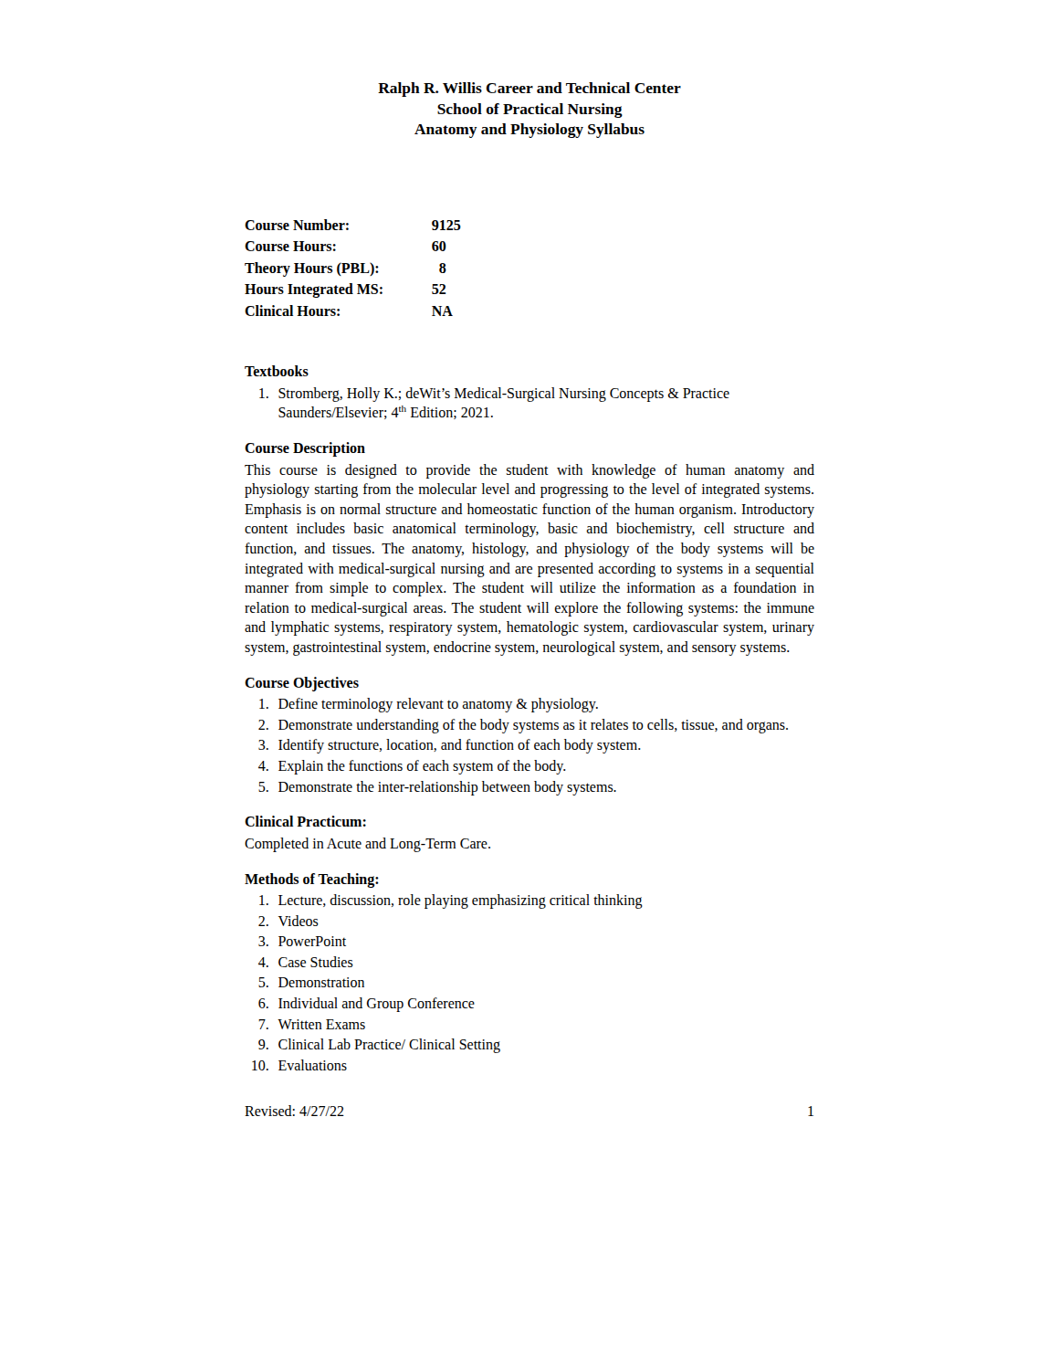Ralph R. Willis Career and Technical Center
School of Practical Nursing
Anatomy and Physiology Syllabus
| Course Number: | 9125 |
| Course Hours: | 60 |
| Theory Hours (PBL): | 8 |
| Hours Integrated MS: | 52 |
| Clinical Hours: | NA |
Textbooks
Stromberg, Holly K.; deWit’s Medical-Surgical Nursing Concepts & Practice Saunders/Elsevier; 4th Edition; 2021.
Course Description
This course is designed to provide the student with knowledge of human anatomy and physiology starting from the molecular level and progressing to the level of integrated systems. Emphasis is on normal structure and homeostatic function of the human organism. Introductory content includes basic anatomical terminology, basic and biochemistry, cell structure and function, and tissues. The anatomy, histology, and physiology of the body systems will be integrated with medical-surgical nursing and are presented according to systems in a sequential manner from simple to complex. The student will utilize the information as a foundation in relation to medical-surgical areas. The student will explore the following systems: the immune and lymphatic systems, respiratory system, hematologic system, cardiovascular system, urinary system, gastrointestinal system, endocrine system, neurological system, and sensory systems.
Course Objectives
Define terminology relevant to anatomy & physiology.
Demonstrate understanding of the body systems as it relates to cells, tissue, and organs.
Identify structure, location, and function of each body system.
Explain the functions of each system of the body.
Demonstrate the inter-relationship between body systems.
Clinical Practicum:
Completed in Acute and Long-Term Care.
Methods of Teaching:
Lecture, discussion, role playing emphasizing critical thinking
Videos
PowerPoint
Case Studies
Demonstration
Individual and Group Conference
Written Exams
Clinical Lab Practice/ Clinical Setting
Evaluations
Revised: 4/27/22 1